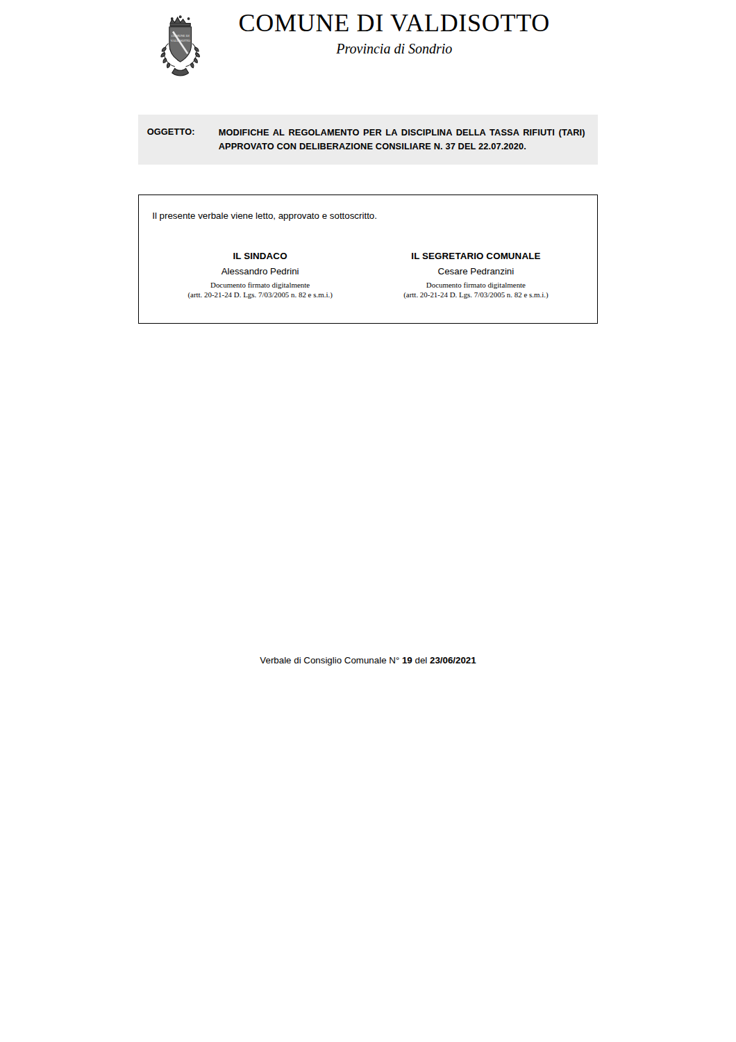COMUNE DI VALDISOTTO
COMUNE DI VALDISOTTO
Provincia di Sondrio
| OGGETTO: | MODIFICHE AL REGOLAMENTO PER LA DISCIPLINA DELLA TASSA RIFIUTI (TARI) APPROVATO CON DELIBERAZIONE CONSILIARE N. 37 DEL 22.07.2020. |
Il presente verbale viene letto, approvato e sottoscritto.
| IL SINDACO Alessandro Pedrini Documento firmato digitalmente (artt. 20-21-24 D. Lgs. 7/03/2005 n. 82 e s.m.i.) | IL SEGRETARIO COMUNALE Cesare Pedranzini Documento firmato digitalmente (artt. 20-21-24 D. Lgs. 7/03/2005 n. 82 e s.m.i.) |
Verbale di Consiglio Comunale N° 19 del 23/06/2021